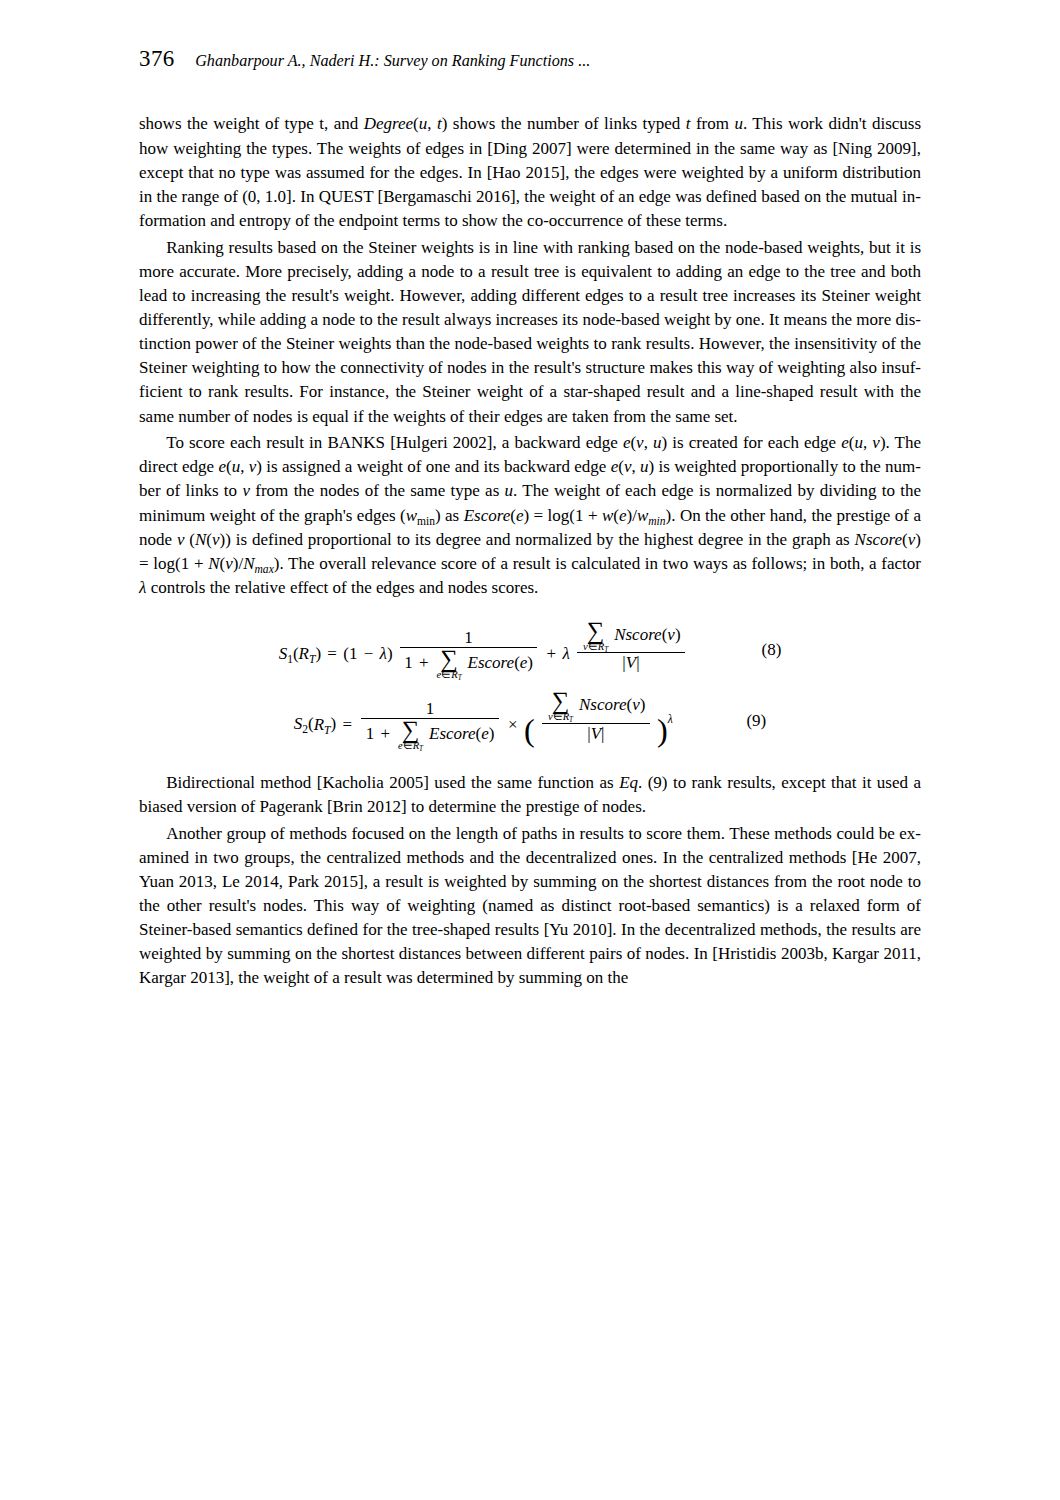376 Ghanbarpour A., Naderi H.: Survey on Ranking Functions ...
shows the weight of type t, and Degree(u, t) shows the number of links typed t from u. This work didn't discuss how weighting the types. The weights of edges in [Ding 2007] were determined in the same way as [Ning 2009], except that no type was assumed for the edges. In [Hao 2015], the edges were weighted by a uniform distribution in the range of (0, 1.0]. In QUEST [Bergamaschi 2016], the weight of an edge was defined based on the mutual information and entropy of the endpoint terms to show the co-occurrence of these terms.
Ranking results based on the Steiner weights is in line with ranking based on the node-based weights, but it is more accurate. More precisely, adding a node to a result tree is equivalent to adding an edge to the tree and both lead to increasing the result's weight. However, adding different edges to a result tree increases its Steiner weight differently, while adding a node to the result always increases its node-based weight by one. It means the more distinction power of the Steiner weights than the node-based weights to rank results. However, the insensitivity of the Steiner weighting to how the connectivity of nodes in the result's structure makes this way of weighting also insufficient to rank results. For instance, the Steiner weight of a star-shaped result and a line-shaped result with the same number of nodes is equal if the weights of their edges are taken from the same set.
To score each result in BANKS [Hulgeri 2002], a backward edge e(v, u) is created for each edge e(u, v). The direct edge e(u, v) is assigned a weight of one and its backward edge e(v, u) is weighted proportionally to the number of links to v from the nodes of the same type as u. The weight of each edge is normalized by dividing to the minimum weight of the graph's edges (wmin) as Escore(e) = log(1 + w(e)/wmin). On the other hand, the prestige of a node v (N(v)) is defined proportional to its degree and normalized by the highest degree in the graph as Nscore(v) = log(1 + N(v)/Nmax). The overall relevance score of a result is calculated in two ways as follows; in both, a factor λ controls the relative effect of the edges and nodes scores.
S1(RT) = (1 − λ) 1 1 + ∑e∈RT Escore(e) + λ ∑v∈RT Nscore(v) |V| (8)
S2(RT) = 1 1 + ∑e∈RT Escore(e) × ( ∑v∈RT Nscore(v) |V| )λ (9)
Bidirectional method [Kacholia 2005] used the same function as Eq. (9) to rank results, except that it used a biased version of Pagerank [Brin 2012] to determine the prestige of nodes.
Another group of methods focused on the length of paths in results to score them. These methods could be examined in two groups, the centralized methods and the decentralized ones. In the centralized methods [He 2007, Yuan 2013, Le 2014, Park 2015], a result is weighted by summing on the shortest distances from the root node to the other result's nodes. This way of weighting (named as distinct root-based semantics) is a relaxed form of Steiner-based semantics defined for the tree-shaped results [Yu 2010]. In the decentralized methods, the results are weighted by summing on the shortest distances between different pairs of nodes. In [Hristidis 2003b, Kargar 2011, Kargar 2013], the weight of a result was determined by summing on the